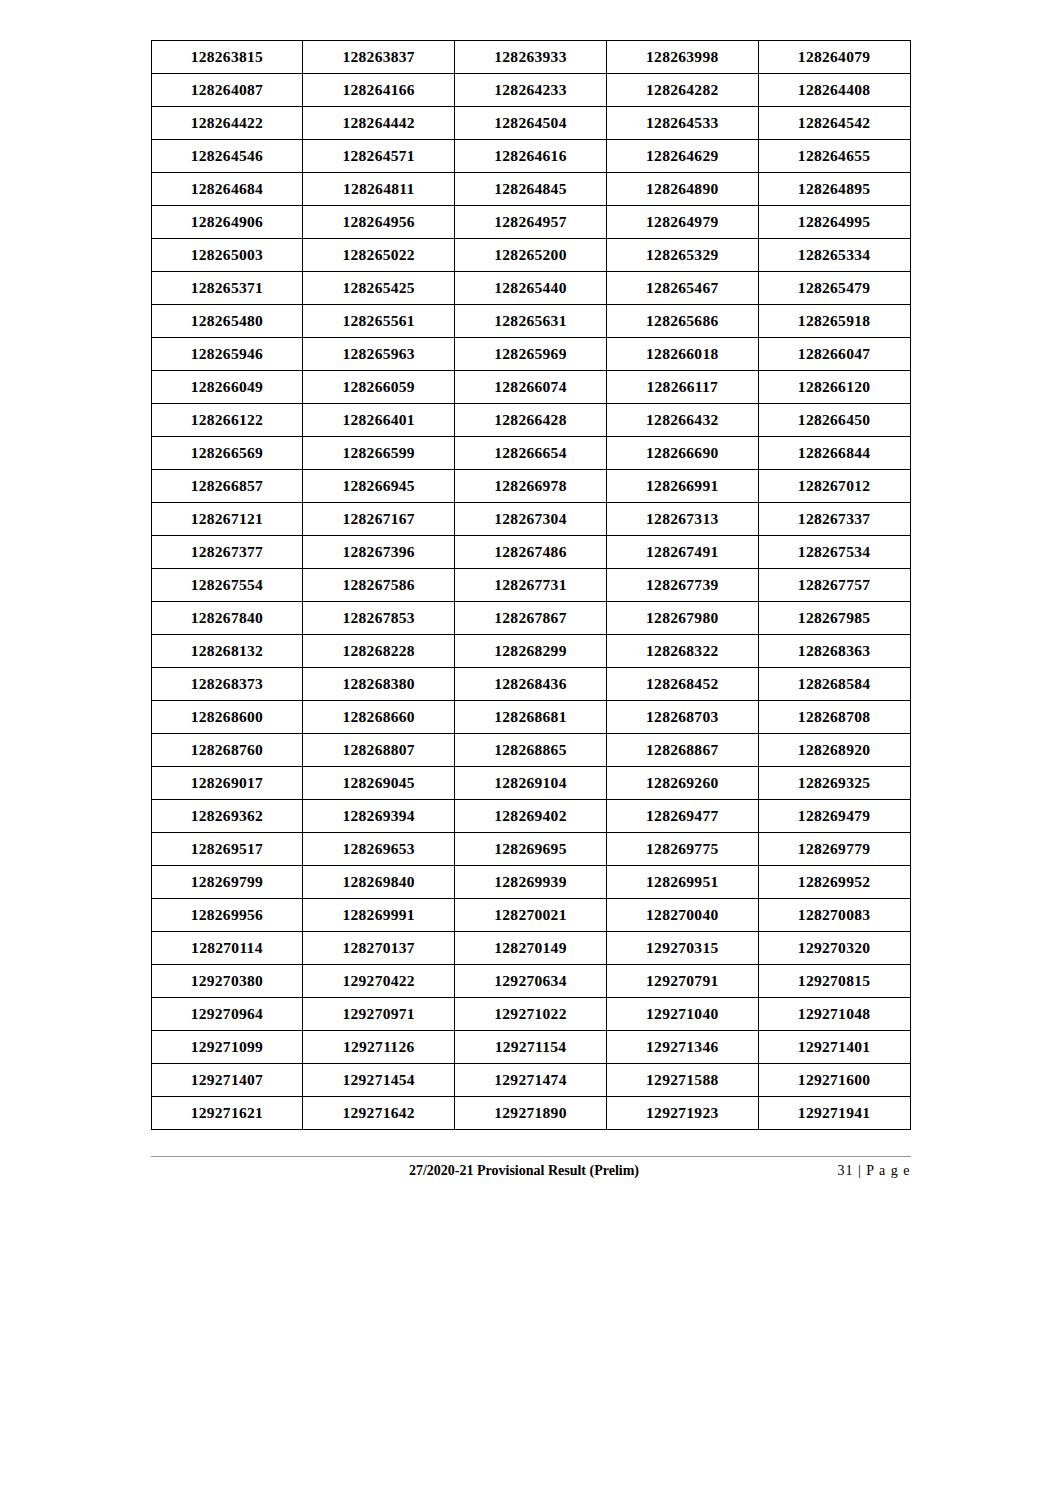| 128263815 | 128263837 | 128263933 | 128263998 | 128264079 |
| 128264087 | 128264166 | 128264233 | 128264282 | 128264408 |
| 128264422 | 128264442 | 128264504 | 128264533 | 128264542 |
| 128264546 | 128264571 | 128264616 | 128264629 | 128264655 |
| 128264684 | 128264811 | 128264845 | 128264890 | 128264895 |
| 128264906 | 128264956 | 128264957 | 128264979 | 128264995 |
| 128265003 | 128265022 | 128265200 | 128265329 | 128265334 |
| 128265371 | 128265425 | 128265440 | 128265467 | 128265479 |
| 128265480 | 128265561 | 128265631 | 128265686 | 128265918 |
| 128265946 | 128265963 | 128265969 | 128266018 | 128266047 |
| 128266049 | 128266059 | 128266074 | 128266117 | 128266120 |
| 128266122 | 128266401 | 128266428 | 128266432 | 128266450 |
| 128266569 | 128266599 | 128266654 | 128266690 | 128266844 |
| 128266857 | 128266945 | 128266978 | 128266991 | 128267012 |
| 128267121 | 128267167 | 128267304 | 128267313 | 128267337 |
| 128267377 | 128267396 | 128267486 | 128267491 | 128267534 |
| 128267554 | 128267586 | 128267731 | 128267739 | 128267757 |
| 128267840 | 128267853 | 128267867 | 128267980 | 128267985 |
| 128268132 | 128268228 | 128268299 | 128268322 | 128268363 |
| 128268373 | 128268380 | 128268436 | 128268452 | 128268584 |
| 128268600 | 128268660 | 128268681 | 128268703 | 128268708 |
| 128268760 | 128268807 | 128268865 | 128268867 | 128268920 |
| 128269017 | 128269045 | 128269104 | 128269260 | 128269325 |
| 128269362 | 128269394 | 128269402 | 128269477 | 128269479 |
| 128269517 | 128269653 | 128269695 | 128269775 | 128269779 |
| 128269799 | 128269840 | 128269939 | 128269951 | 128269952 |
| 128269956 | 128269991 | 128270021 | 128270040 | 128270083 |
| 128270114 | 128270137 | 128270149 | 129270315 | 129270320 |
| 129270380 | 129270422 | 129270634 | 129270791 | 129270815 |
| 129270964 | 129270971 | 129271022 | 129271040 | 129271048 |
| 129271099 | 129271126 | 129271154 | 129271346 | 129271401 |
| 129271407 | 129271454 | 129271474 | 129271588 | 129271600 |
| 129271621 | 129271642 | 129271890 | 129271923 | 129271941 |
27/2020-21 Provisional Result (Prelim) 31 | P a g e